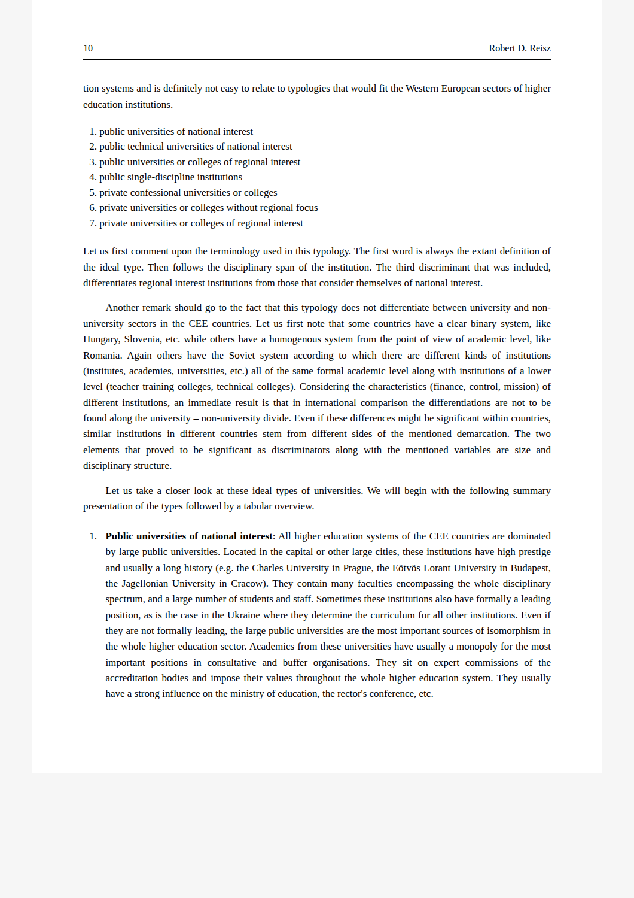10 Robert D. Reisz
tion systems and is definitely not easy to relate to typologies that would fit the Western European sectors of higher education institutions.
public universities of national interest
public technical universities of national interest
public universities or colleges of regional interest
public single-discipline institutions
private confessional universities or colleges
private universities or colleges without regional focus
private universities or colleges of regional interest
Let us first comment upon the terminology used in this typology. The first word is always the extant definition of the ideal type. Then follows the disciplinary span of the institution. The third discriminant that was included, differentiates regional interest institutions from those that consider themselves of national interest.
Another remark should go to the fact that this typology does not differentiate between university and non-university sectors in the CEE countries. Let us first note that some countries have a clear binary system, like Hungary, Slovenia, etc. while others have a homogenous system from the point of view of academic level, like Romania. Again others have the Soviet system according to which there are different kinds of institutions (institutes, academies, universities, etc.) all of the same formal academic level along with institutions of a lower level (teacher training colleges, technical colleges). Considering the characteristics (finance, control, mission) of different institutions, an immediate result is that in international comparison the differentiations are not to be found along the university – non-university divide. Even if these differences might be significant within countries, similar institutions in different countries stem from different sides of the mentioned demarcation. The two elements that proved to be significant as discriminators along with the mentioned variables are size and disciplinary structure.
Let us take a closer look at these ideal types of universities. We will begin with the following summary presentation of the types followed by a tabular overview.
Public universities of national interest: All higher education systems of the CEE countries are dominated by large public universities. Located in the capital or other large cities, these institutions have high prestige and usually a long history (e.g. the Charles University in Prague, the Eötvös Lorant University in Budapest, the Jagellonian University in Cracow). They contain many faculties encompassing the whole disciplinary spectrum, and a large number of students and staff. Sometimes these institutions also have formally a leading position, as is the case in the Ukraine where they determine the curriculum for all other institutions. Even if they are not formally leading, the large public universities are the most important sources of isomorphism in the whole higher education sector. Academics from these universities have usually a monopoly for the most important positions in consultative and buffer organisations. They sit on expert commissions of the accreditation bodies and impose their values throughout the whole higher education system. They usually have a strong influence on the ministry of education, the rector's conference, etc.